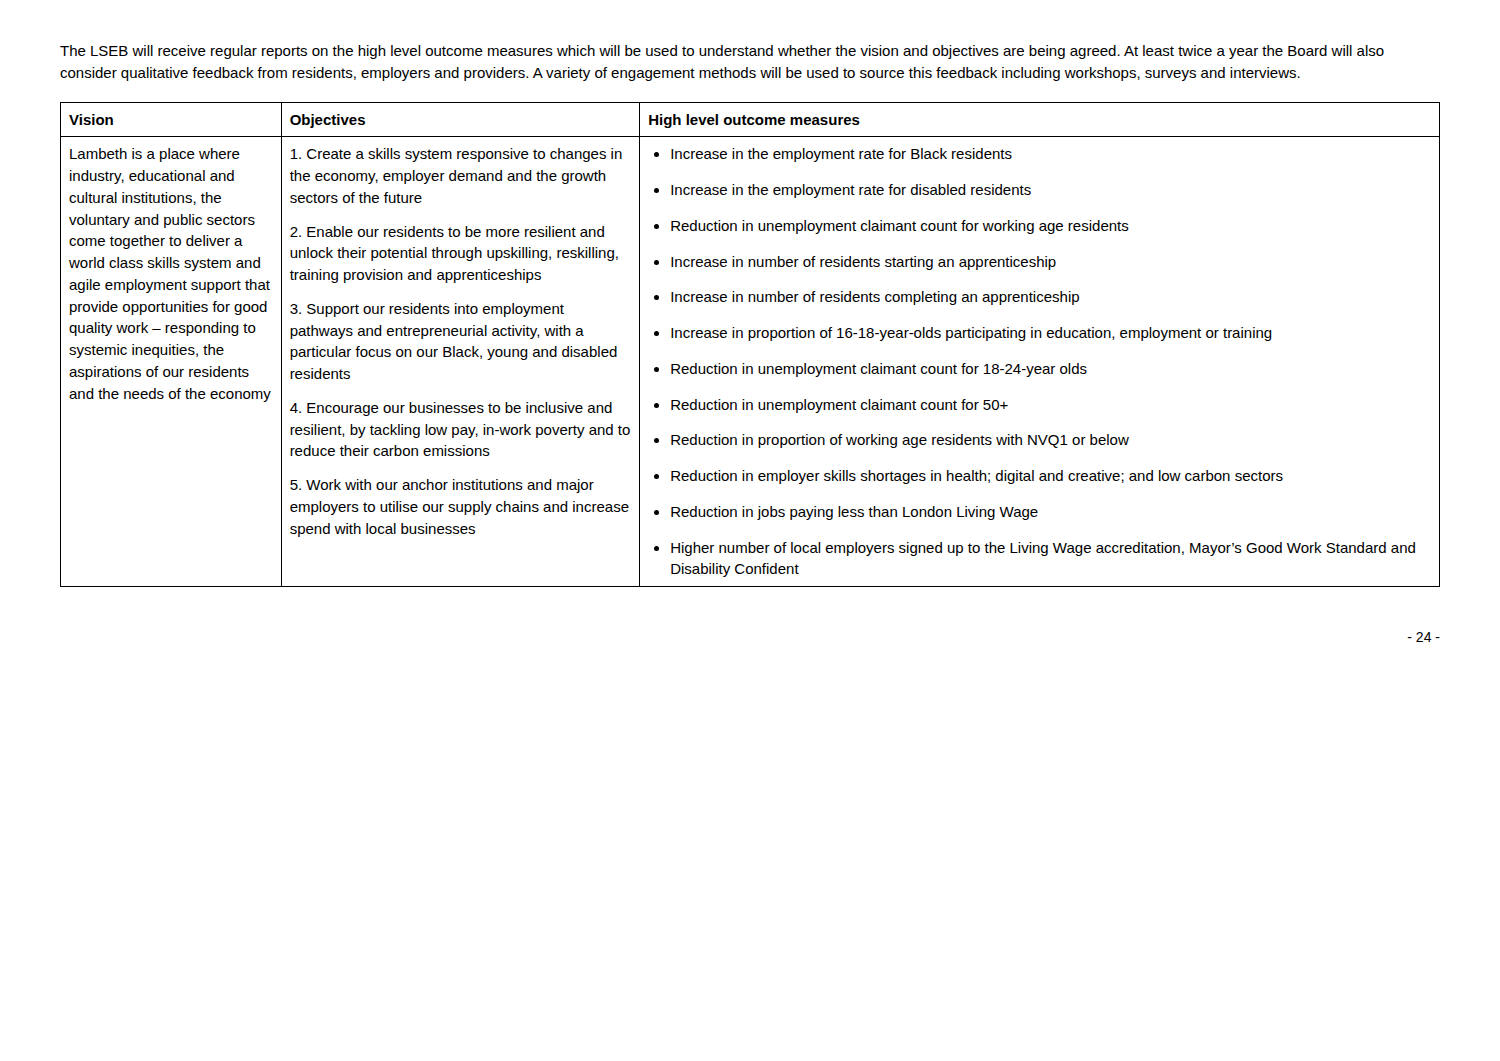The LSEB will receive regular reports on the high level outcome measures which will be used to understand whether the vision and objectives are being agreed. At least twice a year the Board will also consider qualitative feedback from residents, employers and providers. A variety of engagement methods will be used to source this feedback including workshops, surveys and interviews.
| Vision | Objectives | High level outcome measures |
| --- | --- | --- |
| Lambeth is a place where industry, educational and cultural institutions, the voluntary and public sectors come together to deliver a world class skills system and agile employment support that provide opportunities for good quality work – responding to systemic inequities, the aspirations of our residents and the needs of the economy | 1. Create a skills system responsive to changes in the economy, employer demand and the growth sectors of the future 2. Enable our residents to be more resilient and unlock their potential through upskilling, reskilling, training provision and apprenticeships 3. Support our residents into employment pathways and entrepreneurial activity, with a particular focus on our Black, young and disabled residents 4. Encourage our businesses to be inclusive and resilient, by tackling low pay, in-work poverty and to reduce their carbon emissions 5. Work with our anchor institutions and major employers to utilise our supply chains and increase spend with local businesses | Increase in the employment rate for Black residents Increase in the employment rate for disabled residents Reduction in unemployment claimant count for working age residents Increase in number of residents starting an apprenticeship Increase in number of residents completing an apprenticeship Increase in proportion of 16-18-year-olds participating in education, employment or training Reduction in unemployment claimant count for 18-24-year olds Reduction in unemployment claimant count for 50+ Reduction in proportion of working age residents with NVQ1 or below Reduction in employer skills shortages in health; digital and creative; and low carbon sectors Reduction in jobs paying less than London Living Wage Higher number of local employers signed up to the Living Wage accreditation, Mayor’s Good Work Standard and Disability Confident |
- 24 -